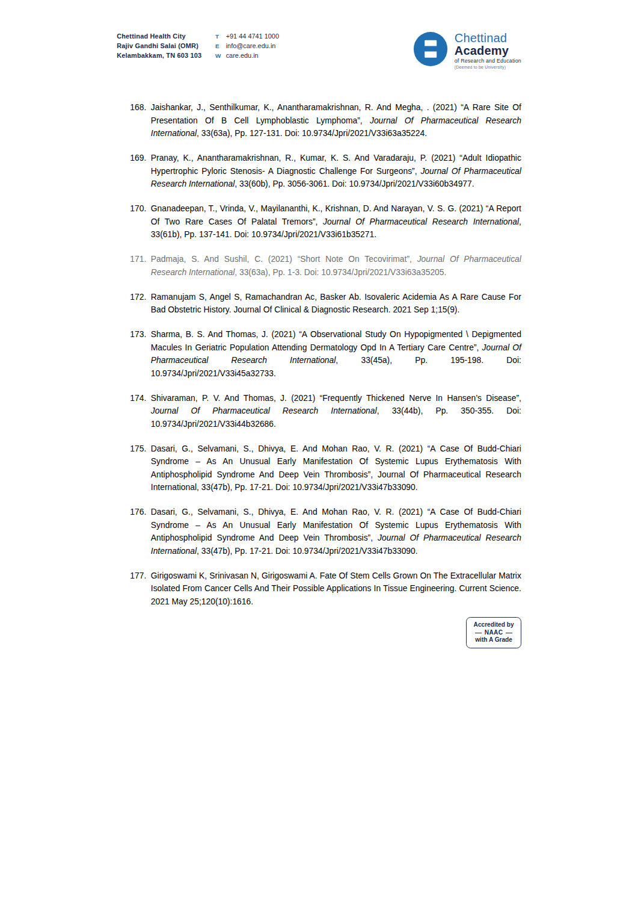Chettinad Health City
Rajiv Gandhi Salai (OMR)
Kelambakkam, TN 603 103
T+91 44 4741 1000 Einfo@care.edu.in Wcare.edu.in
Chettinad
Academy
of Research and Education
(Deemed to be University)
168. Jaishankar, J., Senthilkumar, K., Anantharamakrishnan, R. And Megha, . (2021) “A Rare Site Of Presentation Of B Cell Lymphoblastic Lymphoma”, Journal Of Pharmaceutical Research International, 33(63a), Pp. 127-131. Doi: 10.9734/Jpri/2021/V33i63a35224.
169. Pranay, K., Anantharamakrishnan, R., Kumar, K. S. And Varadaraju, P. (2021) “Adult Idiopathic Hypertrophic Pyloric Stenosis- A Diagnostic Challenge For Surgeons”, Journal Of Pharmaceutical Research International, 33(60b), Pp. 3056-3061. Doi: 10.9734/Jpri/2021/V33i60b34977.
170. Gnanadeepan, T., Vrinda, V., Mayilananthi, K., Krishnan, D. And Narayan, V. S. G. (2021) “A Report Of Two Rare Cases Of Palatal Tremors”, Journal Of Pharmaceutical Research International, 33(61b), Pp. 137-141. Doi: 10.9734/Jpri/2021/V33i61b35271.
171. Padmaja, S. And Sushil, C. (2021) “Short Note On Tecovirimat”, Journal Of Pharmaceutical Research International, 33(63a), Pp. 1-3. Doi: 10.9734/Jpri/2021/V33i63a35205.
172. Ramanujam S, Angel S, Ramachandran Ac, Basker Ab. Isovaleric Acidemia As A Rare Cause For Bad Obstetric History. Journal Of Clinical & Diagnostic Research. 2021 Sep 1;15(9).
173. Sharma, B. S. And Thomas, J. (2021) “A Observational Study On Hypopigmented \ Depigmented Macules In Geriatric Population Attending Dermatology Opd In A Tertiary Care Centre”, Journal Of Pharmaceutical Research International, 33(45a), Pp. 195-198. Doi: 10.9734/Jpri/2021/V33i45a32733.
174. Shivaraman, P. V. And Thomas, J. (2021) “Frequently Thickened Nerve In Hansen’s Disease”, Journal Of Pharmaceutical Research International, 33(44b), Pp. 350-355. Doi: 10.9734/Jpri/2021/V33i44b32686.
175. Dasari, G., Selvamani, S., Dhivya, E. And Mohan Rao, V. R. (2021) “A Case Of Budd-Chiari Syndrome – As An Unusual Early Manifestation Of Systemic Lupus Erythematosis With Antiphospholipid Syndrome And Deep Vein Thrombosis”, Journal Of Pharmaceutical Research International, 33(47b), Pp. 17-21. Doi: 10.9734/Jpri/2021/V33i47b33090.
176. Dasari, G., Selvamani, S., Dhivya, E. And Mohan Rao, V. R. (2021) “A Case Of Budd-Chiari Syndrome – As An Unusual Early Manifestation Of Systemic Lupus Erythematosis With Antiphospholipid Syndrome And Deep Vein Thrombosis”, Journal Of Pharmaceutical Research International, 33(47b), Pp. 17-21. Doi: 10.9734/Jpri/2021/V33i47b33090.
177. Girigoswami K, Srinivasan N, Girigoswami A. Fate Of Stem Cells Grown On The Extracellular Matrix Isolated From Cancer Cells And Their Possible Applications In Tissue Engineering. Current Science. 2021 May 25;120(10):1616.
Accredited by
NAAC
with A Grade